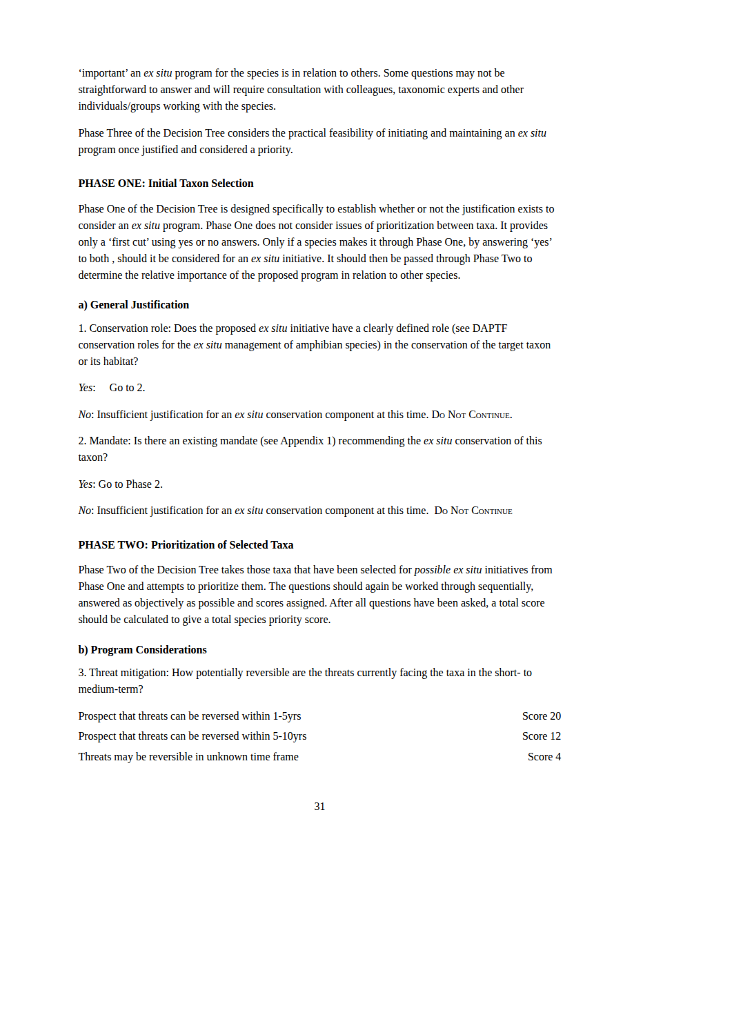‘important’ an ex situ program for the species is in relation to others. Some questions may not be straightforward to answer and will require consultation with colleagues, taxonomic experts and other individuals/groups working with the species.
Phase Three of the Decision Tree considers the practical feasibility of initiating and maintaining an ex situ program once justified and considered a priority.
PHASE ONE: Initial Taxon Selection
Phase One of the Decision Tree is designed specifically to establish whether or not the justification exists to consider an ex situ program. Phase One does not consider issues of prioritization between taxa. It provides only a ‘first cut’ using yes or no answers. Only if a species makes it through Phase One, by answering ‘yes’ to both , should it be considered for an ex situ initiative. It should then be passed through Phase Two to determine the relative importance of the proposed program in relation to other species.
a) General Justification
1. Conservation role: Does the proposed ex situ initiative have a clearly defined role (see DAPTF conservation roles for the ex situ management of amphibian species) in the conservation of the target taxon or its habitat?
Yes: Go to 2.
No: Insufficient justification for an ex situ conservation component at this time. Do Not Continue.
2. Mandate: Is there an existing mandate (see Appendix 1) recommending the ex situ conservation of this taxon?
Yes: Go to Phase 2.
No: Insufficient justification for an ex situ conservation component at this time. Do Not Continue
PHASE TWO: Prioritization of Selected Taxa
Phase Two of the Decision Tree takes those taxa that have been selected for possible ex situ initiatives from Phase One and attempts to prioritize them. The questions should again be worked through sequentially, answered as objectively as possible and scores assigned. After all questions have been asked, a total score should be calculated to give a total species priority score.
b) Program Considerations
3. Threat mitigation: How potentially reversible are the threats currently facing the taxa in the short- to medium-term?
Prospect that threats can be reversed within 1-5yrs Score 20
Prospect that threats can be reversed within 5-10yrs Score 12
Threats may be reversible in unknown time frame Score 4
31